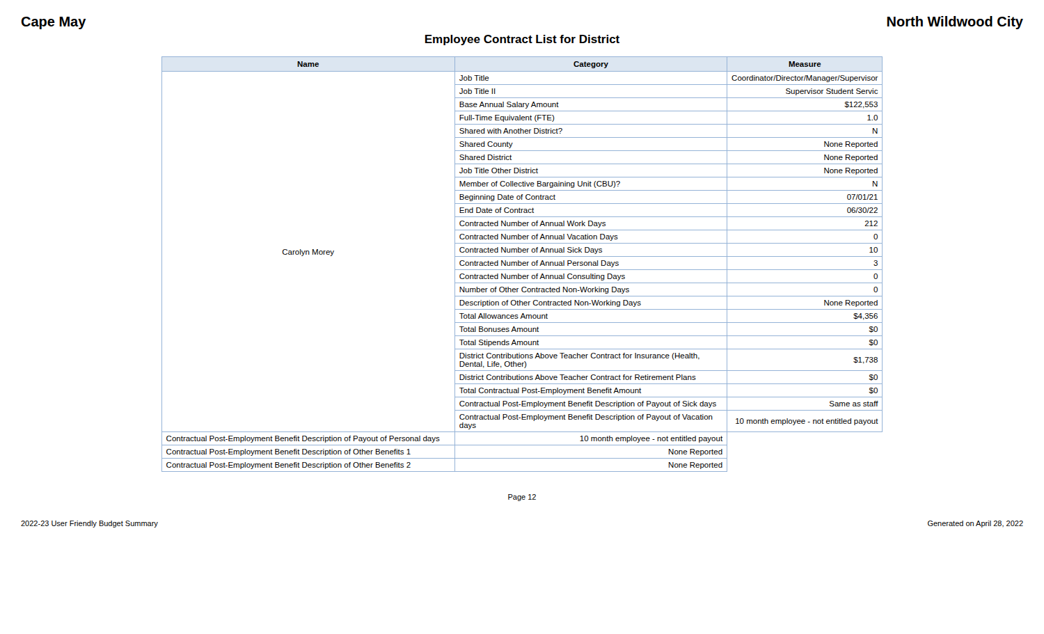Cape May
North Wildwood City
Employee Contract List for District
| Name | Category | Measure |
| --- | --- | --- |
| Carolyn Morey | Job Title | Coordinator/Director/Manager/Supervisor |
| Job Title II | Supervisor Student Servic |
| Base Annual Salary Amount | $122,553 |
| Full-Time Equivalent (FTE) | 1.0 |
| Shared with Another District? | N |
| Shared County | None Reported |
| Shared District | None Reported |
| Job Title Other District | None Reported |
| Member of Collective Bargaining Unit (CBU)? | N |
| Beginning Date of Contract | 07/01/21 |
| End Date of Contract | 06/30/22 |
| Contracted Number of Annual Work Days | 212 |
| Contracted Number of Annual Vacation Days | 0 |
| Contracted Number of Annual Sick Days | 10 |
| Contracted Number of Annual Personal Days | 3 |
| Contracted Number of Annual Consulting Days | 0 |
| Number of Other Contracted Non-Working Days | 0 |
| Description of Other Contracted Non-Working Days | None Reported |
| Total Allowances Amount | $4,356 |
| Total Bonuses Amount | $0 |
| Total Stipends Amount | $0 |
| District Contributions Above Teacher Contract for Insurance (Health, Dental, Life, Other) | $1,738 |
| District Contributions Above Teacher Contract for Retirement Plans | $0 |
| Total Contractual Post-Employment Benefit Amount | $0 |
| Contractual Post-Employment Benefit Description of Payout of Sick days | Same as staff |
| Contractual Post-Employment Benefit Description of Payout of Vacation days | 10 month employee - not entitled payout |
| Contractual Post-Employment Benefit Description of Payout of Personal days | 10 month employee - not entitled payout |
| Contractual Post-Employment Benefit Description of Other Benefits 1 | None Reported |
| Contractual Post-Employment Benefit Description of Other Benefits 2 | None Reported |
Page 12
2022-23 User Friendly Budget Summary
Generated on April 28, 2022